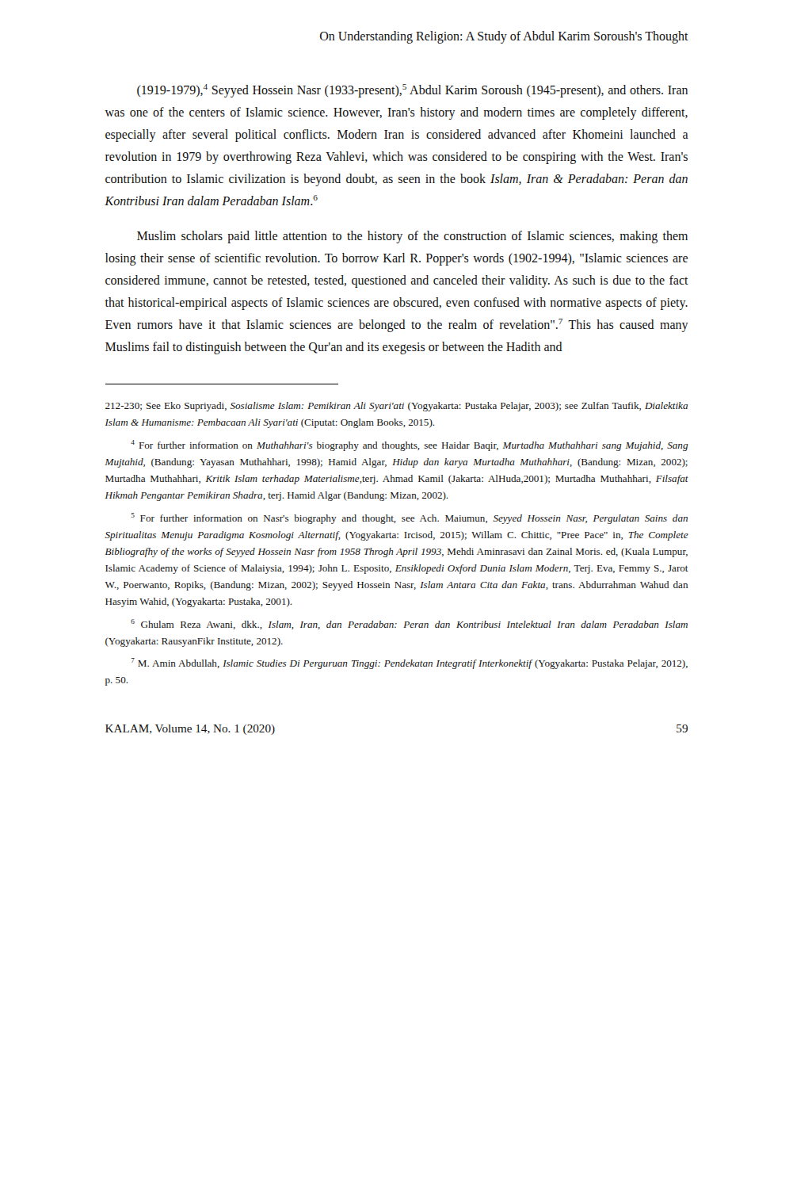On Understanding Religion: A Study of Abdul Karim Soroush's Thought
(1919-1979),4 Seyyed Hossein Nasr (1933-present),5 Abdul Karim Soroush (1945-present), and others. Iran was one of the centers of Islamic science. However, Iran's history and modern times are completely different, especially after several political conflicts. Modern Iran is considered advanced after Khomeini launched a revolution in 1979 by overthrowing Reza Vahlevi, which was considered to be conspiring with the West. Iran's contribution to Islamic civilization is beyond doubt, as seen in the book Islam, Iran & Peradaban: Peran dan Kontribusi Iran dalam Peradaban Islam.6
Muslim scholars paid little attention to the history of the construction of Islamic sciences, making them losing their sense of scientific revolution. To borrow Karl R. Popper's words (1902-1994), "Islamic sciences are considered immune, cannot be retested, tested, questioned and canceled their validity. As such is due to the fact that historical-empirical aspects of Islamic sciences are obscured, even confused with normative aspects of piety. Even rumors have it that Islamic sciences are belonged to the realm of revelation".7 This has caused many Muslims fail to distinguish between the Qur'an and its exegesis or between the Hadith and
212-230; See Eko Supriyadi, Sosialisme Islam: Pemikiran Ali Syari'ati (Yogyakarta: Pustaka Pelajar, 2003); see Zulfan Taufik, Dialektika Islam & Humanisme: Pembacaan Ali Syari'ati (Ciputat: Onglam Books, 2015).
4 For further information on Muthahhari's biography and thoughts, see Haidar Baqir, Murtadha Muthahhari sang Mujahid, Sang Mujtahid, (Bandung: Yayasan Muthahhari, 1998); Hamid Algar, Hidup dan karya Murtadha Muthahhari, (Bandung: Mizan, 2002); Murtadha Muthahhari, Kritik Islam terhadap Materialisme,terj. Ahmad Kamil (Jakarta: AlHuda,2001); Murtadha Muthahhari, Filsafat Hikmah Pengantar Pemikiran Shadra, terj. Hamid Algar (Bandung: Mizan, 2002).
5 For further information on Nasr's biography and thought, see Ach. Maiumun, Seyyed Hossein Nasr, Pergulatan Sains dan Spiritualitas Menuju Paradigma Kosmologi Alternatif, (Yogyakarta: Ircisod, 2015); Willam C. Chittic, "Pree Pace" in, The Complete Bibliografhy of the works of Seyyed Hossein Nasr from 1958 Throgh April 1993, Mehdi Aminrasavi dan Zainal Moris. ed, (Kuala Lumpur, Islamic Academy of Science of Malaiysia, 1994); John L. Esposito, Ensiklopedi Oxford Dunia Islam Modern, Terj. Eva, Femmy S., Jarot W., Poerwanto, Ropiks, (Bandung: Mizan, 2002); Seyyed Hossein Nasr, Islam Antara Cita dan Fakta, trans. Abdurrahman Wahud dan Hasyim Wahid, (Yogyakarta: Pustaka, 2001).
6 Ghulam Reza Awani, dkk., Islam, Iran, dan Peradaban: Peran dan Kontribusi Intelektual Iran dalam Peradaban Islam (Yogyakarta: RausyanFikr Institute, 2012).
7 M. Amin Abdullah, Islamic Studies Di Perguruan Tinggi: Pendekatan Integratif Interkonektif (Yogyakarta: Pustaka Pelajar, 2012), p. 50.
KALAM, Volume 14, No. 1 (2020) 59